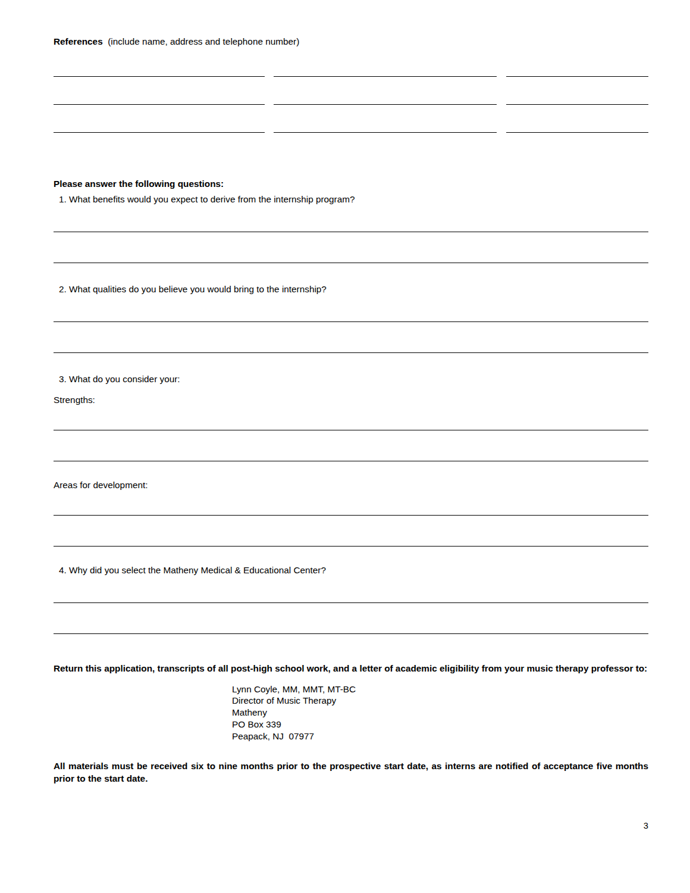References (include name, address and telephone number)
Please answer the following questions:
What benefits would you expect to derive from the internship program?
What qualities do you believe you would bring to the internship?
What do you consider your:
Strengths:
Areas for development:
Why did you select the Matheny Medical & Educational Center?
Return this application, transcripts of all post-high school work, and a letter of academic eligibility from your music therapy professor to:
Lynn Coyle, MM, MMT, MT-BC
Director of Music Therapy
Matheny
PO Box 339
Peapack, NJ 07977
All materials must be received six to nine months prior to the prospective start date, as interns are notified of acceptance five months prior to the start date.
3